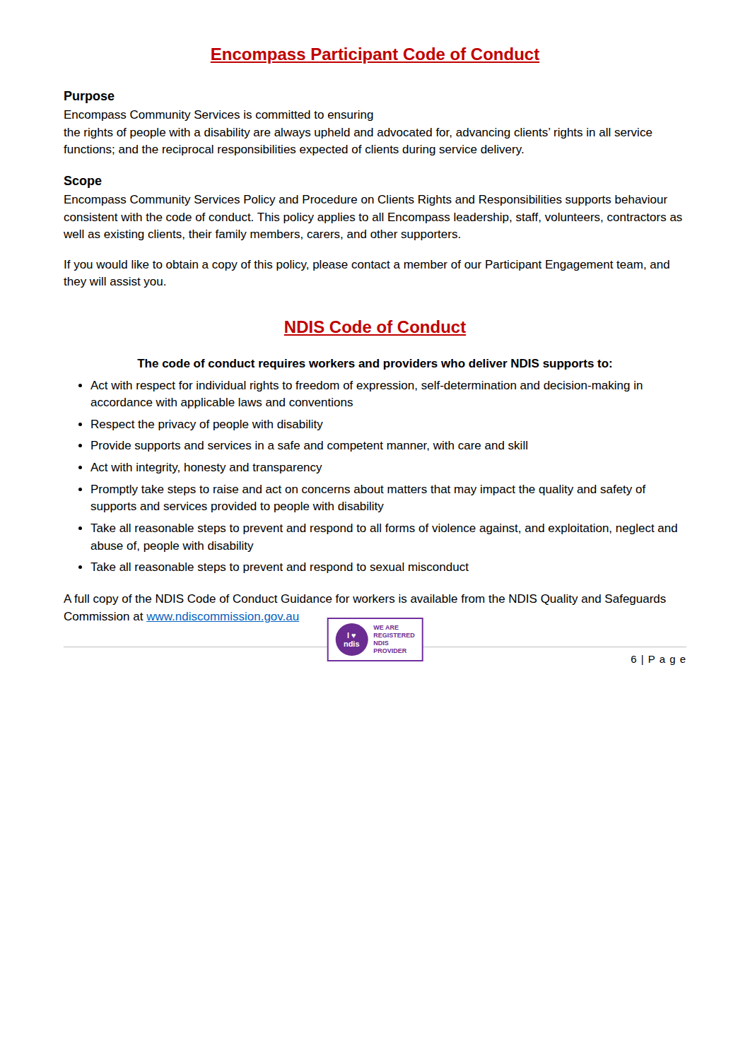Encompass Participant Code of Conduct
Purpose
Encompass Community Services is committed to ensuring
the rights of people with a disability are always upheld and advocated for, advancing clients’ rights in all service functions; and the reciprocal responsibilities expected of clients during service delivery.
Scope
Encompass Community Services Policy and Procedure on Clients Rights and Responsibilities supports behaviour consistent with the code of conduct. This policy applies to all Encompass leadership, staff, volunteers, contractors as well as existing clients, their family members, carers, and other supporters.
If you would like to obtain a copy of this policy, please contact a member of our Participant Engagement team, and they will assist you.
NDIS Code of Conduct
The code of conduct requires workers and providers who deliver NDIS supports to:
Act with respect for individual rights to freedom of expression, self-determination and decision-making in accordance with applicable laws and conventions
Respect the privacy of people with disability
Provide supports and services in a safe and competent manner, with care and skill
Act with integrity, honesty and transparency
Promptly take steps to raise and act on concerns about matters that may impact the quality and safety of supports and services provided to people with disability
Take all reasonable steps to prevent and respond to all forms of violence against, and exploitation, neglect and abuse of, people with disability
Take all reasonable steps to prevent and respond to sexual misconduct
A full copy of the NDIS Code of Conduct Guidance for workers is available from the NDIS Quality and Safeguards Commission at www.ndiscommission.gov.au
I ♥
ndis
WE ARE
REGISTERED
NDIS
PROVIDER
6 | P a g e